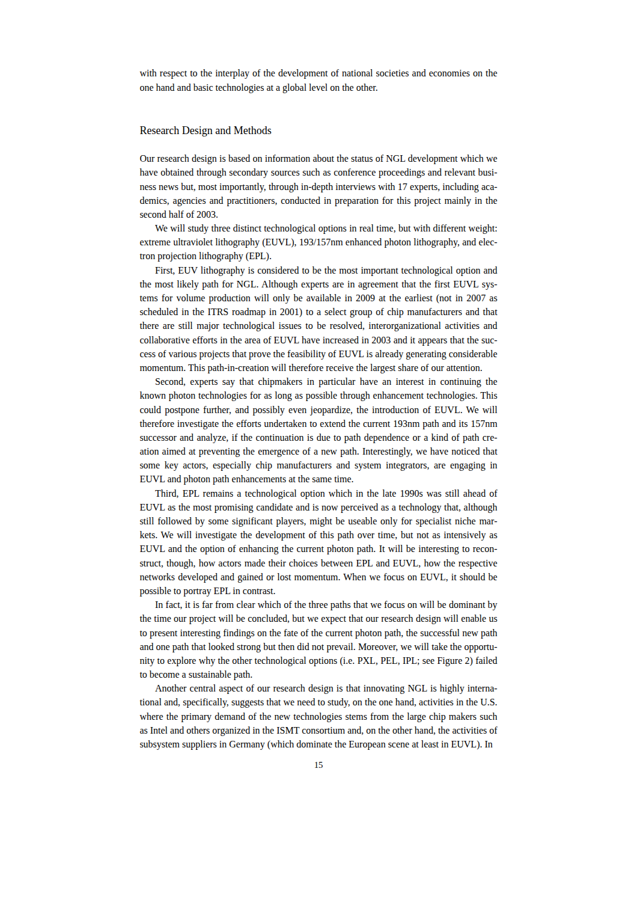with respect to the interplay of the development of national societies and economies on the one hand and basic technologies at a global level on the other.
Research Design and Methods
Our research design is based on information about the status of NGL development which we have obtained through secondary sources such as conference proceedings and relevant business news but, most importantly, through in-depth interviews with 17 experts, including academics, agencies and practitioners, conducted in preparation for this project mainly in the second half of 2003.
We will study three distinct technological options in real time, but with different weight: extreme ultraviolet lithography (EUVL), 193/157nm enhanced photon lithography, and electron projection lithography (EPL).
First, EUV lithography is considered to be the most important technological option and the most likely path for NGL. Although experts are in agreement that the first EUVL systems for volume production will only be available in 2009 at the earliest (not in 2007 as scheduled in the ITRS roadmap in 2001) to a select group of chip manufacturers and that there are still major technological issues to be resolved, interorganizational activities and collaborative efforts in the area of EUVL have increased in 2003 and it appears that the success of various projects that prove the feasibility of EUVL is already generating considerable momentum. This path-in-creation will therefore receive the largest share of our attention.
Second, experts say that chipmakers in particular have an interest in continuing the known photon technologies for as long as possible through enhancement technologies. This could postpone further, and possibly even jeopardize, the introduction of EUVL. We will therefore investigate the efforts undertaken to extend the current 193nm path and its 157nm successor and analyze, if the continuation is due to path dependence or a kind of path creation aimed at preventing the emergence of a new path. Interestingly, we have noticed that some key actors, especially chip manufacturers and system integrators, are engaging in EUVL and photon path enhancements at the same time.
Third, EPL remains a technological option which in the late 1990s was still ahead of EUVL as the most promising candidate and is now perceived as a technology that, although still followed by some significant players, might be useable only for specialist niche markets. We will investigate the development of this path over time, but not as intensively as EUVL and the option of enhancing the current photon path. It will be interesting to reconstruct, though, how actors made their choices between EPL and EUVL, how the respective networks developed and gained or lost momentum. When we focus on EUVL, it should be possible to portray EPL in contrast.
In fact, it is far from clear which of the three paths that we focus on will be dominant by the time our project will be concluded, but we expect that our research design will enable us to present interesting findings on the fate of the current photon path, the successful new path and one path that looked strong but then did not prevail. Moreover, we will take the opportunity to explore why the other technological options (i.e. PXL, PEL, IPL; see Figure 2) failed to become a sustainable path.
Another central aspect of our research design is that innovating NGL is highly international and, specifically, suggests that we need to study, on the one hand, activities in the U.S. where the primary demand of the new technologies stems from the large chip makers such as Intel and others organized in the ISMT consortium and, on the other hand, the activities of subsystem suppliers in Germany (which dominate the European scene at least in EUVL). In
15